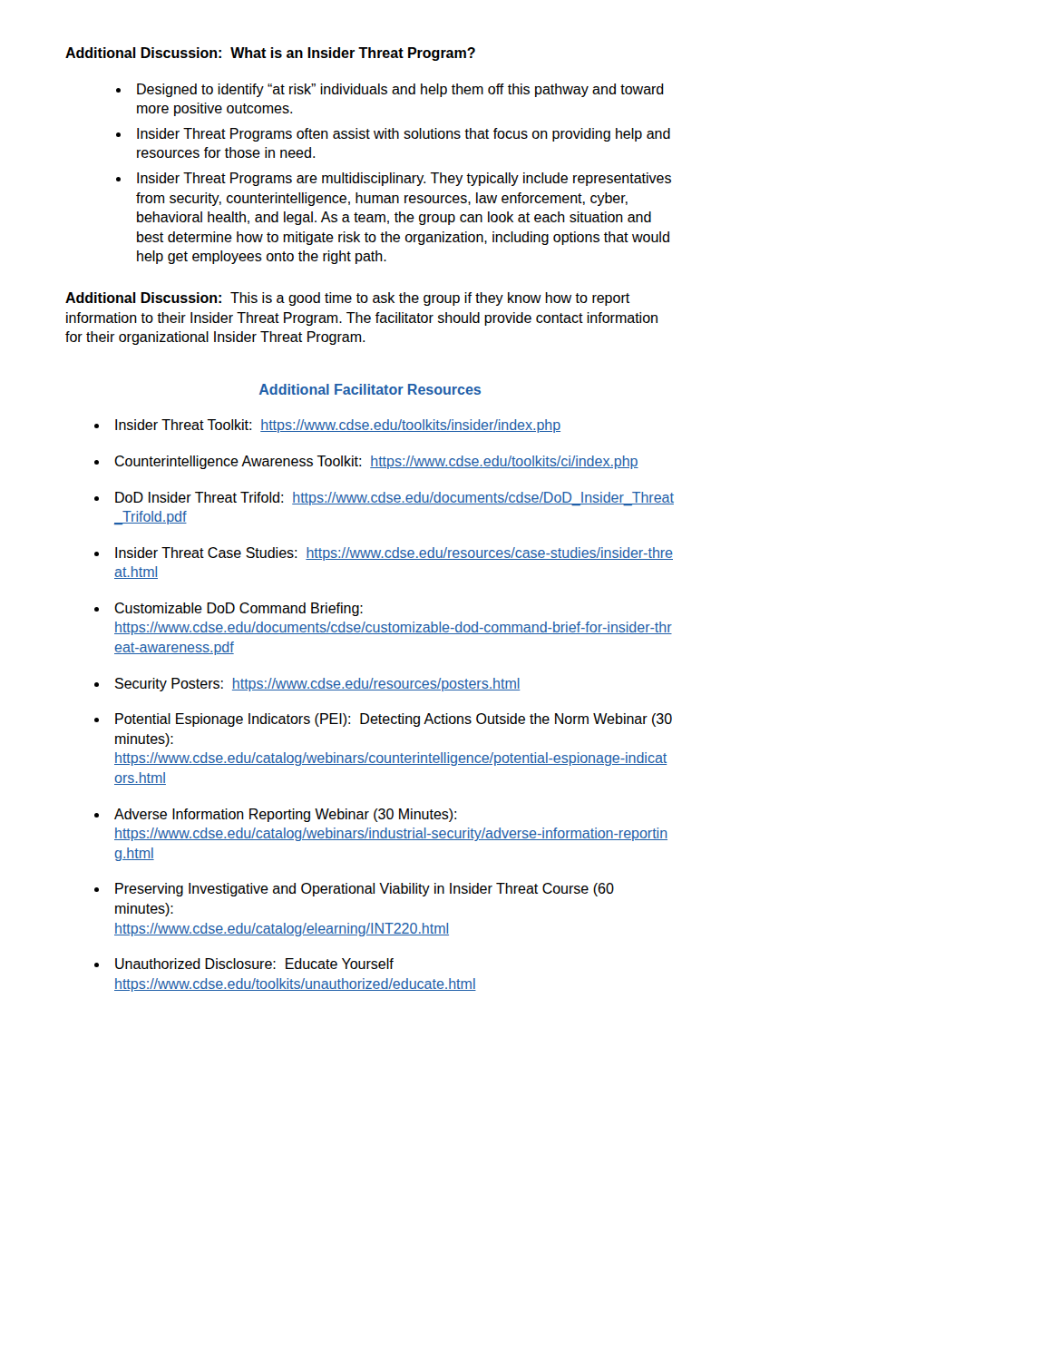Additional Discussion: What is an Insider Threat Program?
Designed to identify “at risk” individuals and help them off this pathway and toward more positive outcomes.
Insider Threat Programs often assist with solutions that focus on providing help and resources for those in need.
Insider Threat Programs are multidisciplinary. They typically include representatives from security, counterintelligence, human resources, law enforcement, cyber, behavioral health, and legal. As a team, the group can look at each situation and best determine how to mitigate risk to the organization, including options that would help get employees onto the right path.
Additional Discussion: This is a good time to ask the group if they know how to report information to their Insider Threat Program. The facilitator should provide contact information for their organizational Insider Threat Program.
Additional Facilitator Resources
Insider Threat Toolkit: https://www.cdse.edu/toolkits/insider/index.php
Counterintelligence Awareness Toolkit: https://www.cdse.edu/toolkits/ci/index.php
DoD Insider Threat Trifold: https://www.cdse.edu/documents/cdse/DoD_Insider_Threat_Trifold.pdf
Insider Threat Case Studies: https://www.cdse.edu/resources/case-studies/insider-threat.html
Customizable DoD Command Briefing:
https://www.cdse.edu/documents/cdse/customizable-dod-command-brief-for-insider-threat-awareness.pdf
Security Posters: https://www.cdse.edu/resources/posters.html
Potential Espionage Indicators (PEI): Detecting Actions Outside the Norm Webinar (30 minutes):
https://www.cdse.edu/catalog/webinars/counterintelligence/potential-espionage-indicators.html
Adverse Information Reporting Webinar (30 Minutes):
https://www.cdse.edu/catalog/webinars/industrial-security/adverse-information-reporting.html
Preserving Investigative and Operational Viability in Insider Threat Course (60 minutes):
https://www.cdse.edu/catalog/elearning/INT220.html
Unauthorized Disclosure: Educate Yourself
https://www.cdse.edu/toolkits/unauthorized/educate.html